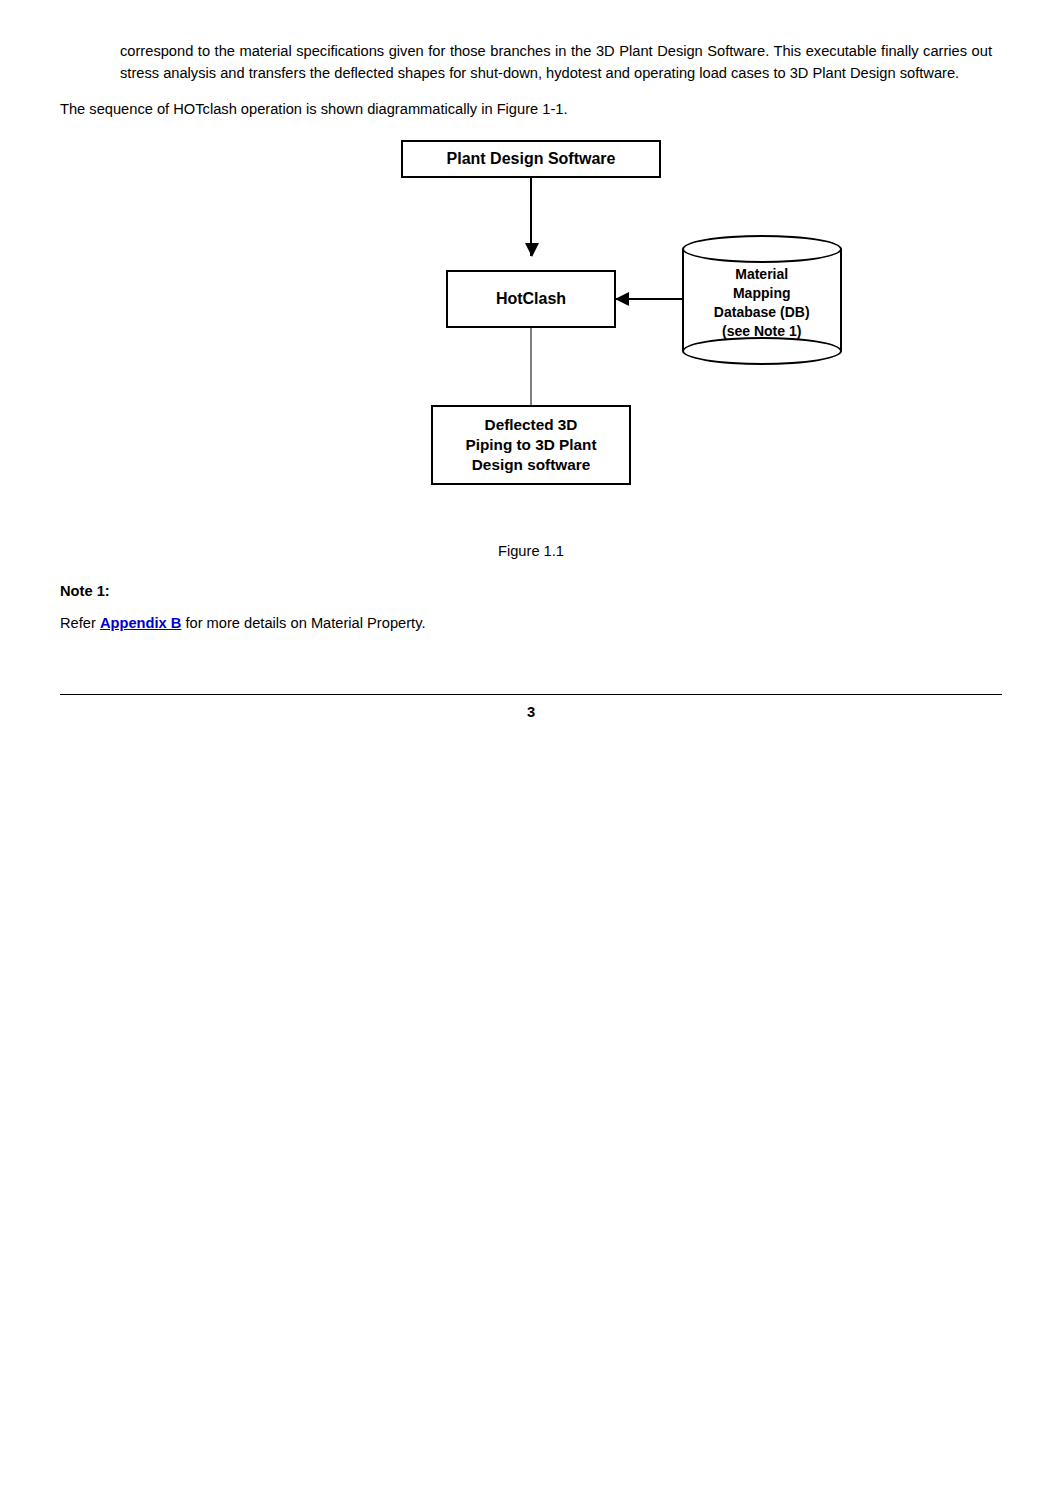correspond to the material specifications given for those branches in the 3D Plant Design Software. This executable finally carries out stress analysis and transfers the deflected shapes for shut-down, hydotest and operating load cases to 3D Plant Design software.
The sequence of HOTclash operation is shown diagrammatically in Figure 1-1.
Plant Design Software
HotClash
Deflected 3D
Piping to 3D Plant
Design software
Material
Mapping
Database (DB)
(see Note 1)
Figure 1.1
Note 1:
Refer Appendix B for more details on Material Property.
3